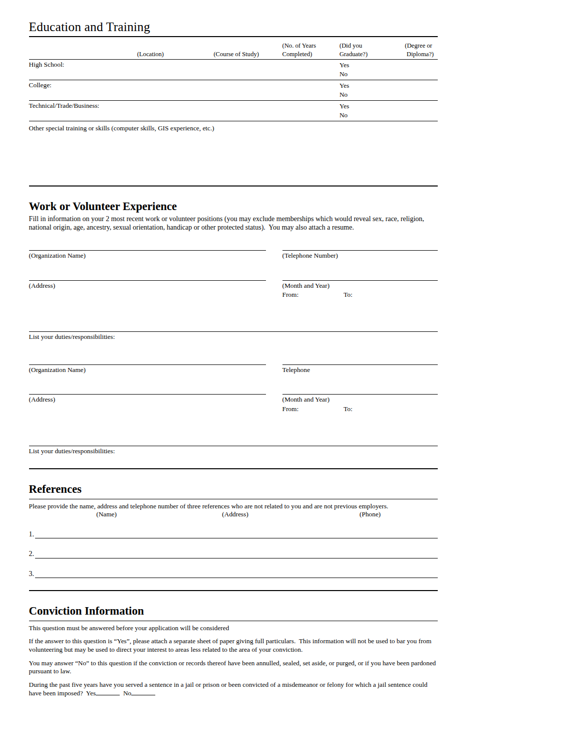Education and Training
| | | | (No. of Years | (Did you | (Degree or |
| --- | --- | --- | --- | --- | --- |
| | (Location) | (Course of Study) | Completed) | Graduate?) | Diploma?) |
| High School: | | | | Yes No | |
| College: | | | | Yes No | |
| Technical/Trade/Business: | | | | Yes No | |
Other special training or skills (computer skills, GIS experience, etc.)
Work or Volunteer Experience
Fill in information on your 2 most recent work or volunteer positions (you may exclude memberships which would reveal sex, race, religion, national origin, age, ancestry, sexual orientation, handicap or other protected status). You may also attach a resume.
| (Organization Name) | | (Telephone Number) |
| (Address) | | (Month and Year) |
| | | From: To: |
| List your duties/responsibilities: |
| (Organization Name) | | Telephone |
| (Address) | | (Month and Year) |
| | | From: To: |
| List your duties/responsibilities: |
References
Please provide the name, address and telephone number of three references who are not related to you and are not previous employers.
| | (Name) | (Address) | (Phone) |
1.
2.
3.
Conviction Information
This question must be answered before your application will be considered
If the answer to this question is “Yes”, please attach a separate sheet of paper giving full particulars. This information will not be used to bar you from volunteering but may be used to direct your interest to areas less related to the area of your conviction.
You may answer “No” to this question if the conviction or records thereof have been annulled, sealed, set aside, or purged, or if you have been pardoned pursuant to law.
During the past five years have you served a sentence in a jail or prison or been convicted of a misdemeanor or felony for which a jail sentence could have been imposed? Yes No